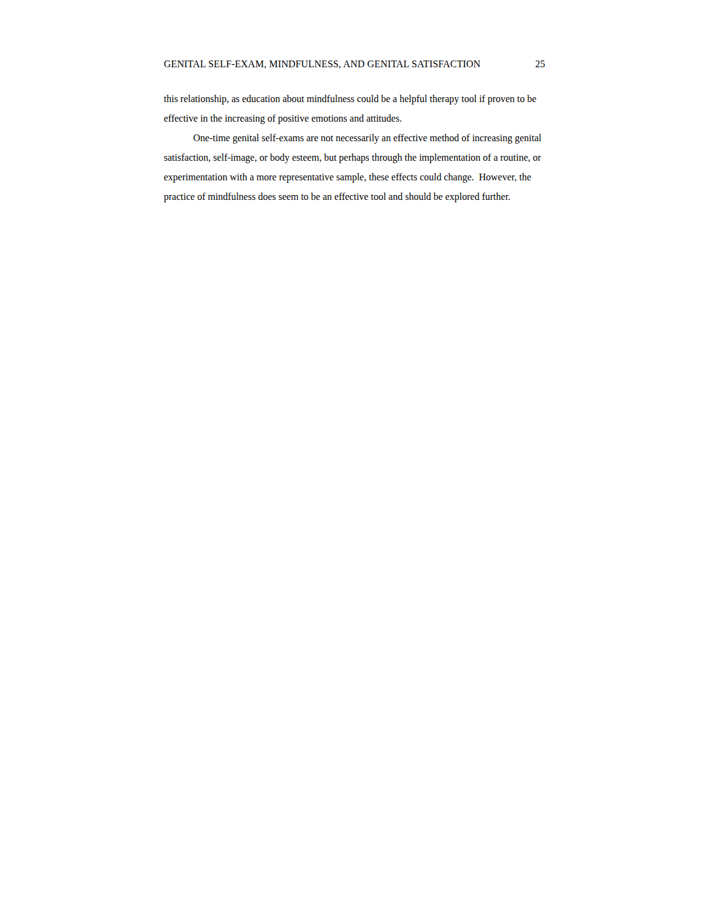Genital Self-Exam, Mindfulness, and Genital Satisfaction 25
this relationship, as education about mindfulness could be a helpful therapy tool if proven to be effective in the increasing of positive emotions and attitudes.
One-time genital self-exams are not necessarily an effective method of increasing genital satisfaction, self-image, or body esteem, but perhaps through the implementation of a routine, or experimentation with a more representative sample, these effects could change. However, the practice of mindfulness does seem to be an effective tool and should be explored further.